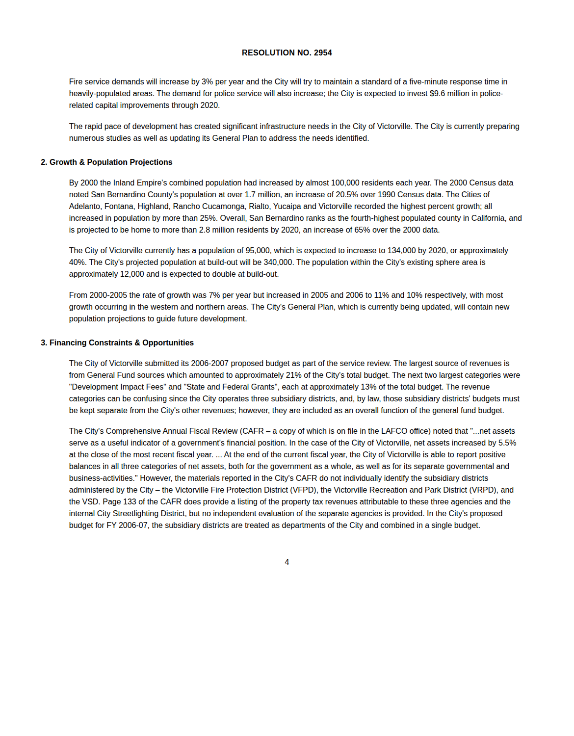RESOLUTION NO. 2954
Fire service demands will increase by 3% per year and the City will try to maintain a standard of a five-minute response time in heavily-populated areas. The demand for police service will also increase; the City is expected to invest $9.6 million in police-related capital improvements through 2020.
The rapid pace of development has created significant infrastructure needs in the City of Victorville. The City is currently preparing numerous studies as well as updating its General Plan to address the needs identified.
Growth & Population Projections
By 2000 the Inland Empire's combined population had increased by almost 100,000 residents each year. The 2000 Census data noted San Bernardino County's population at over 1.7 million, an increase of 20.5% over 1990 Census data. The Cities of Adelanto, Fontana, Highland, Rancho Cucamonga, Rialto, Yucaipa and Victorville recorded the highest percent growth; all increased in population by more than 25%. Overall, San Bernardino ranks as the fourth-highest populated county in California, and is projected to be home to more than 2.8 million residents by 2020, an increase of 65% over the 2000 data.
The City of Victorville currently has a population of 95,000, which is expected to increase to 134,000 by 2020, or approximately 40%. The City's projected population at build-out will be 340,000. The population within the City's existing sphere area is approximately 12,000 and is expected to double at build-out.
From 2000-2005 the rate of growth was 7% per year but increased in 2005 and 2006 to 11% and 10% respectively, with most growth occurring in the western and northern areas. The City's General Plan, which is currently being updated, will contain new population projections to guide future development.
Financing Constraints & Opportunities
The City of Victorville submitted its 2006-2007 proposed budget as part of the service review. The largest source of revenues is from General Fund sources which amounted to approximately 21% of the City's total budget. The next two largest categories were "Development Impact Fees" and "State and Federal Grants", each at approximately 13% of the total budget. The revenue categories can be confusing since the City operates three subsidiary districts, and, by law, those subsidiary districts' budgets must be kept separate from the City's other revenues; however, they are included as an overall function of the general fund budget.
The City's Comprehensive Annual Fiscal Review (CAFR – a copy of which is on file in the LAFCO office) noted that "...net assets serve as a useful indicator of a government's financial position. In the case of the City of Victorville, net assets increased by 5.5% at the close of the most recent fiscal year. ... At the end of the current fiscal year, the City of Victorville is able to report positive balances in all three categories of net assets, both for the government as a whole, as well as for its separate governmental and business-activities." However, the materials reported in the City's CAFR do not individually identify the subsidiary districts administered by the City – the Victorville Fire Protection District (VFPD), the Victorville Recreation and Park District (VRPD), and the VSD. Page 133 of the CAFR does provide a listing of the property tax revenues attributable to these three agencies and the internal City Streetlighting District, but no independent evaluation of the separate agencies is provided. In the City's proposed budget for FY 2006-07, the subsidiary districts are treated as departments of the City and combined in a single budget.
4